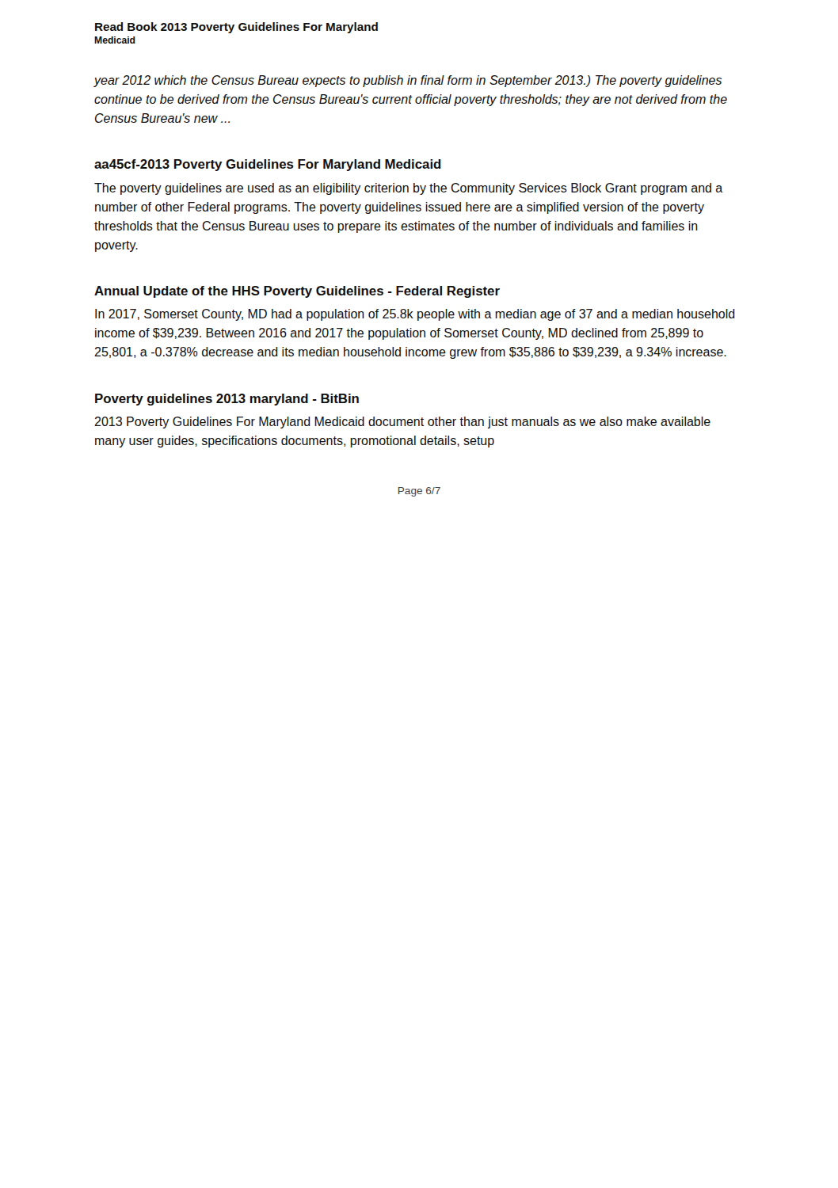Read Book 2013 Poverty Guidelines For Maryland Medicaid
year 2012 which the Census Bureau expects to publish in final form in September 2013.) The poverty guidelines continue to be derived from the Census Bureau's current official poverty thresholds; they are not derived from the Census Bureau's new ...
aa45cf-2013 Poverty Guidelines For Maryland Medicaid
The poverty guidelines are used as an eligibility criterion by the Community Services Block Grant program and a number of other Federal programs. The poverty guidelines issued here are a simplified version of the poverty thresholds that the Census Bureau uses to prepare its estimates of the number of individuals and families in poverty.
Annual Update of the HHS Poverty Guidelines - Federal Register
In 2017, Somerset County, MD had a population of 25.8k people with a median age of 37 and a median household income of $39,239. Between 2016 and 2017 the population of Somerset County, MD declined from 25,899 to 25,801, a -0.378% decrease and its median household income grew from $35,886 to $39,239, a 9.34% increase.
Poverty guidelines 2013 maryland - BitBin
2013 Poverty Guidelines For Maryland Medicaid document other than just manuals as we also make available many user guides, specifications documents, promotional details, setup
Page 6/7